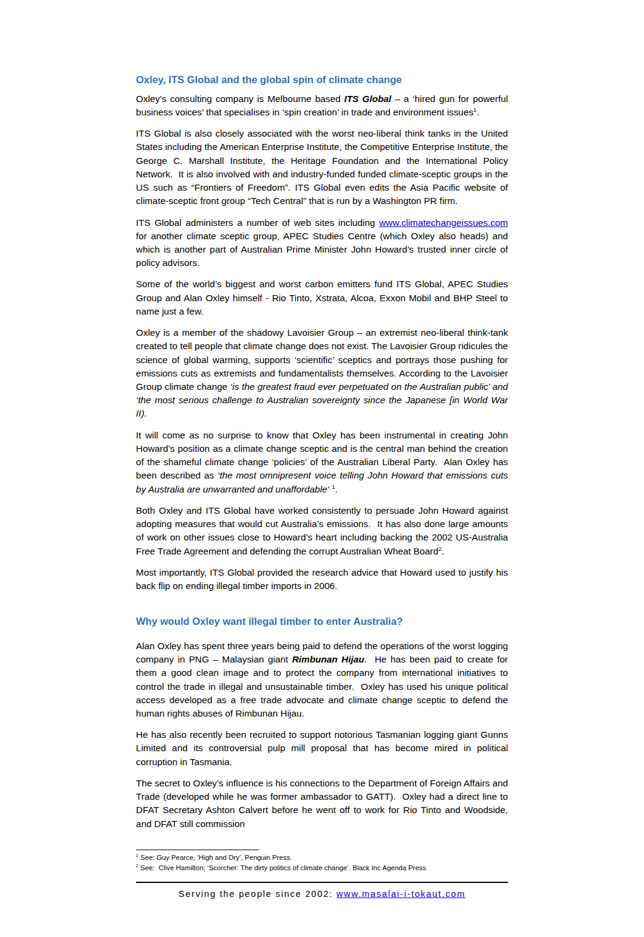Oxley, ITS Global and the global spin of climate change
Oxley’s consulting company is Melbourne based ITS Global – a ‘hired gun for powerful business voices’ that specialises in ‘spin creation’ in trade and environment issues1.
ITS Global is also closely associated with the worst neo-liberal think tanks in the United States including the American Enterprise Institute, the Competitive Enterprise Institute, the George C. Marshall Institute, the Heritage Foundation and the International Policy Network. It is also involved with and industry-funded funded climate-sceptic groups in the US such as “Frontiers of Freedom”. ITS Global even edits the Asia Pacific website of climate-sceptic front group “Tech Central” that is run by a Washington PR firm.
ITS Global administers a number of web sites including www.climatechangeissues.com for another climate sceptic group, APEC Studies Centre (which Oxley also heads) and which is another part of Australian Prime Minister John Howard’s trusted inner circle of policy advisors.
Some of the world’s biggest and worst carbon emitters fund ITS Global, APEC Studies Group and Alan Oxley himself - Rio Tinto, Xstrata, Alcoa, Exxon Mobil and BHP Steel to name just a few.
Oxley is a member of the shadowy Lavoisier Group – an extremist neo-liberal think-tank created to tell people that climate change does not exist. The Lavoisier Group ridicules the science of global warming, supports ‘scientific’ sceptics and portrays those pushing for emissions cuts as extremists and fundamentalists themselves. According to the Lavoisier Group climate change ‘is the greatest fraud ever perpetuated on the Australian public’ and ‘the most serious challenge to Australian sovereignty since the Japanese [in World War II).
It will come as no surprise to know that Oxley has been instrumental in creating John Howard’s position as a climate change sceptic and is the central man behind the creation of the shameful climate change ‘policies’ of the Australian Liberal Party. Alan Oxley has been described as ‘the most omnipresent voice telling John Howard that emissions cuts by Australia are unwarranted and unaffordable’ 1.
Both Oxley and ITS Global have worked consistently to persuade John Howard against adopting measures that would cut Australia’s emissions. It has also done large amounts of work on other issues close to Howard’s heart including backing the 2002 US-Australia Free Trade Agreement and defending the corrupt Australian Wheat Board2.
Most importantly, ITS Global provided the research advice that Howard used to justify his back flip on ending illegal timber imports in 2006.
Why would Oxley want illegal timber to enter Australia?
Alan Oxley has spent three years being paid to defend the operations of the worst logging company in PNG – Malaysian giant Rimbunan Hijau. He has been paid to create for them a good clean image and to protect the company from international initiatives to control the trade in illegal and unsustainable timber. Oxley has used his unique political access developed as a free trade advocate and climate change sceptic to defend the human rights abuses of Rimbunan Hijau.
He has also recently been recruited to support notorious Tasmanian logging giant Gunns Limited and its controversial pulp mill proposal that has become mired in political corruption in Tasmania.
The secret to Oxley’s influence is his connections to the Department of Foreign Affairs and Trade (developed while he was former ambassador to GATT). Oxley had a direct line to DFAT Secretary Ashton Calvert before he went off to work for Rio Tinto and Woodside, and DFAT still commission
1 See: Guy Pearce, ‘High and Dry’, Penguin Press.
2 See: Clive Hamilton; ‘Scorcher: The dirty politics of climate change’. Black Inc Agenda Press
Serving the people since 2002: www.masalai-i-tokaut.com